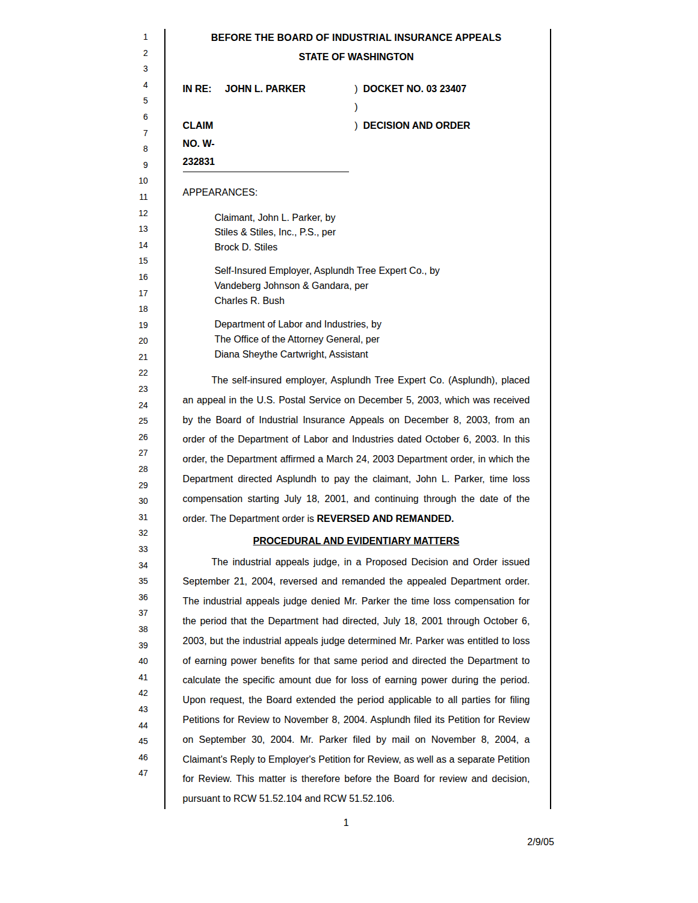1
2
3
4
5
6
7
8
9
10
11
12
13
14
15
16
17
18
19
20
21
22
23
24
25
26
27
28
29
30
31
32
33
34
35
36
37
38
39
40
41
42
43
44
45
46
47
BEFORE THE BOARD OF INDUSTRIAL INSURANCE APPEALS
STATE OF WASHINGTON
| IN RE: JOHN L. PARKER | ) | DOCKET NO. 03 23407 |
| | ) | |
| CLAIM NO. W-232831 | ) | DECISION AND ORDER |
APPEARANCES:
Claimant, John L. Parker, by
Stiles & Stiles, Inc., P.S., per
Brock D. Stiles
Self-Insured Employer, Asplundh Tree Expert Co., by
Vandeberg Johnson & Gandara, per
Charles R. Bush
Department of Labor and Industries, by
The Office of the Attorney General, per
Diana Sheythe Cartwright, Assistant
The self-insured employer, Asplundh Tree Expert Co. (Asplundh), placed an appeal in the U.S. Postal Service on December 5, 2003, which was received by the Board of Industrial Insurance Appeals on December 8, 2003, from an order of the Department of Labor and Industries dated October 6, 2003. In this order, the Department affirmed a March 24, 2003 Department order, in which the Department directed Asplundh to pay the claimant, John L. Parker, time loss compensation starting July 18, 2001, and continuing through the date of the order. The Department order is REVERSED AND REMANDED.
PROCEDURAL AND EVIDENTIARY MATTERS
The industrial appeals judge, in a Proposed Decision and Order issued September 21, 2004, reversed and remanded the appealed Department order. The industrial appeals judge denied Mr. Parker the time loss compensation for the period that the Department had directed, July 18, 2001 through October 6, 2003, but the industrial appeals judge determined Mr. Parker was entitled to loss of earning power benefits for that same period and directed the Department to calculate the specific amount due for loss of earning power during the period. Upon request, the Board extended the period applicable to all parties for filing Petitions for Review to November 8, 2004. Asplundh filed its Petition for Review on September 30, 2004. Mr. Parker filed by mail on November 8, 2004, a Claimant's Reply to Employer's Petition for Review, as well as a separate Petition for Review. This matter is therefore before the Board for review and decision, pursuant to RCW 51.52.104 and RCW 51.52.106.
1
2/9/05